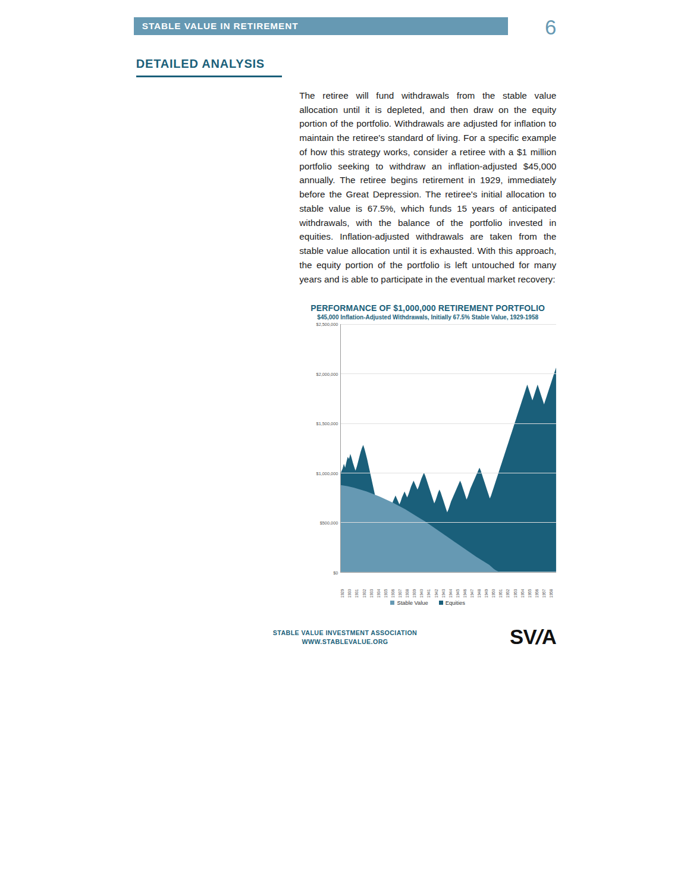STABLE VALUE IN RETIREMENT
6
DETAILED ANALYSIS
The retiree will fund withdrawals from the stable value allocation until it is depleted, and then draw on the equity portion of the portfolio. Withdrawals are adjusted for inflation to maintain the retiree's standard of living. For a specific example of how this strategy works, consider a retiree with a $1 million portfolio seeking to withdraw an inflation-adjusted $45,000 annually. The retiree begins retirement in 1929, immediately before the Great Depression. The retiree's initial allocation to stable value is 67.5%, which funds 15 years of anticipated withdrawals, with the balance of the portfolio invested in equities. Inflation-adjusted withdrawals are taken from the stable value allocation until it is exhausted. With this approach, the equity portion of the portfolio is left untouched for many years and is able to participate in the eventual market recovery:
PERFORMANCE OF $1,000,000 RETIREMENT PORTFOLIO
$45,000 Inflation-Adjusted Withdrawals, Initially 67.5% Stable Value, 1929-1958
$2,500,000
$2,000,000
$1,500,000
$1,000,000
$500,000
$0
1929
1930
1931
1932
1933
1934
1935
1936
1937
1938
1939
1940
1941
1942
1943
1944
1945
1946
1947
1948
1949
1950
1951
1952
1953
1954
1955
1956
1957
1958
Stable Value
Equities
STABLE VALUE INVESTMENT ASSOCIATION
WWW.STABLEVALUE.ORG
SV/A